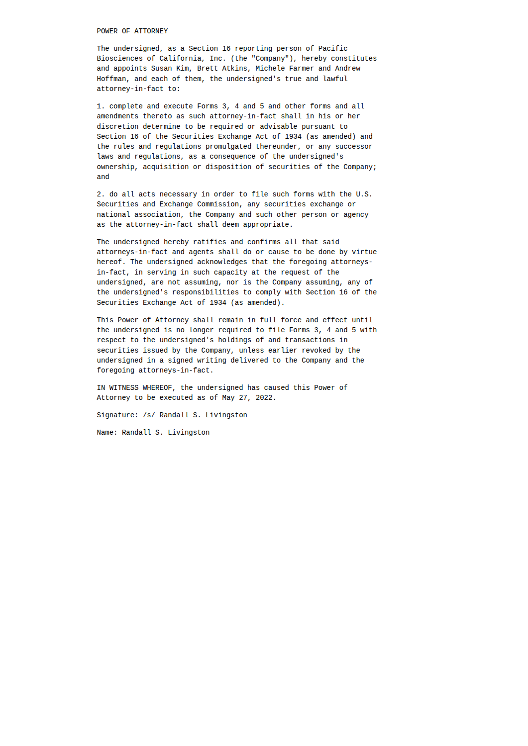POWER OF ATTORNEY
The undersigned, as a Section 16 reporting person of Pacific Biosciences of California, Inc. (the "Company"), hereby constitutes and appoints Susan Kim, Brett Atkins, Michele Farmer and Andrew Hoffman, and each of them, the undersigned's true and lawful attorney-in-fact to:
1. complete and execute Forms 3, 4 and 5 and other forms and all amendments thereto as such attorney-in-fact shall in his or her discretion determine to be required or advisable pursuant to Section 16 of the Securities Exchange Act of 1934 (as amended) and the rules and regulations promulgated thereunder, or any successor laws and regulations, as a consequence of the undersigned's ownership, acquisition or disposition of securities of the Company; and
2. do all acts necessary in order to file such forms with the U.S. Securities and Exchange Commission, any securities exchange or national association, the Company and such other person or agency as the attorney-in-fact shall deem appropriate.
The undersigned hereby ratifies and confirms all that said attorneys-in-fact and agents shall do or cause to be done by virtue hereof. The undersigned acknowledges that the foregoing attorneys-in-fact, in serving in such capacity at the request of the undersigned, are not assuming, nor is the Company assuming, any of the undersigned's responsibilities to comply with Section 16 of the Securities Exchange Act of 1934 (as amended).
This Power of Attorney shall remain in full force and effect until the undersigned is no longer required to file Forms 3, 4 and 5 with respect to the undersigned's holdings of and transactions in securities issued by the Company, unless earlier revoked by the undersigned in a signed writing delivered to the Company and the foregoing attorneys-in-fact.
IN WITNESS WHEREOF, the undersigned has caused this Power of Attorney to be executed as of May 27, 2022.
Signature: /s/ Randall S. Livingston
Name: Randall S. Livingston